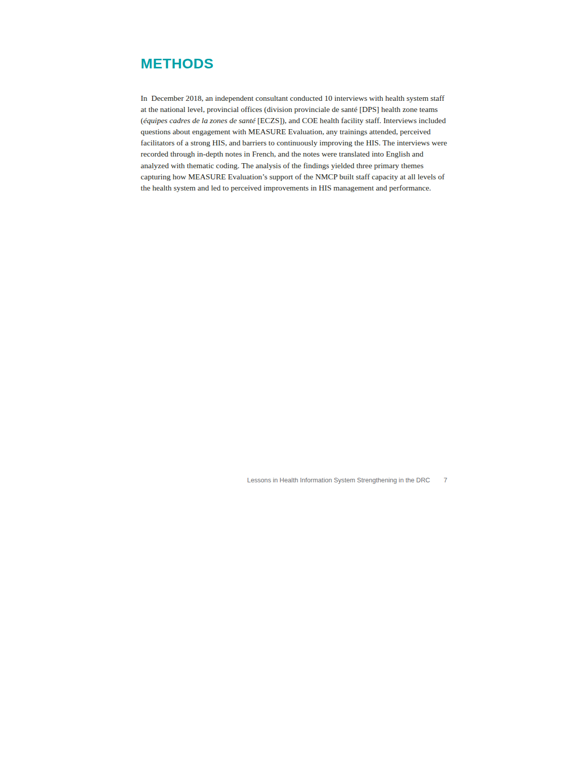Methods
In December 2018, an independent consultant conducted 10 interviews with health system staff at the national level, provincial offices (division provinciale de santé [DPS] health zone teams (équipes cadres de la zones de santé [ECZS]), and COE health facility staff. Interviews included questions about engagement with MEASURE Evaluation, any trainings attended, perceived facilitators of a strong HIS, and barriers to continuously improving the HIS. The interviews were recorded through in-depth notes in French, and the notes were translated into English and analyzed with thematic coding. The analysis of the findings yielded three primary themes capturing how MEASURE Evaluation’s support of the NMCP built staff capacity at all levels of the health system and led to perceived improvements in HIS management and performance.
Lessons in Health Information System Strengthening in the DRC7